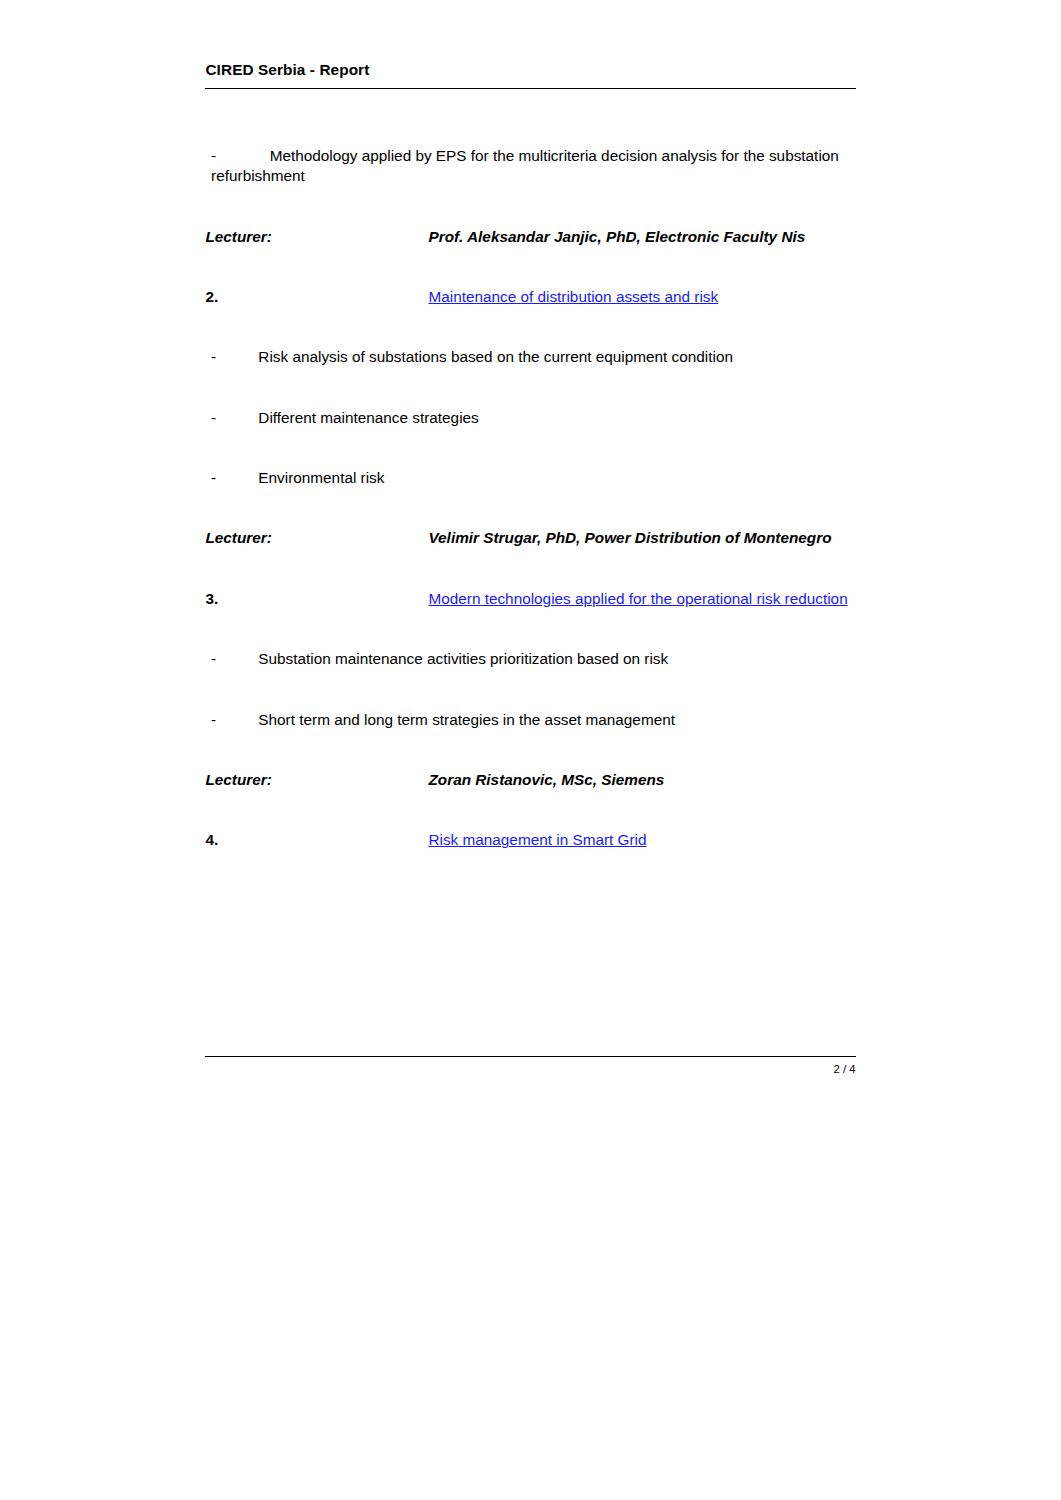CIRED Serbia - Report
-Methodology applied by EPS for the multicriteria decision analysis for the substation refurbishment
Lecturer: Prof. Aleksandar Janjic, PhD, Electronic Faculty Nis
2. Maintenance of distribution assets and risk
-Risk analysis of substations based on the current equipment condition
-Different maintenance strategies
-Environmental risk
Lecturer: Velimir Strugar, PhD, Power Distribution of Montenegro
3. Modern technologies applied for the operational risk reduction
-Substation maintenance activities prioritization based on risk
-Short term and long term strategies in the asset management
Lecturer: Zoran Ristanovic, MSc, Siemens
4. Risk management in Smart Grid
2 / 4